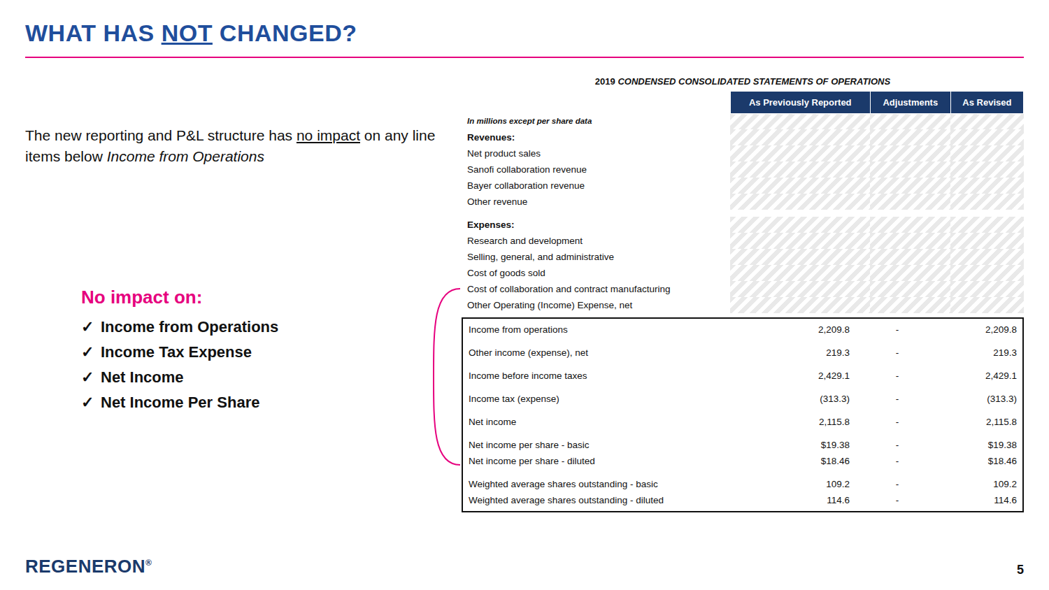WHAT HAS NOT CHANGED?
The new reporting and P&L structure has no impact on any line items below Income from Operations
No impact on:
Income from Operations
Income Tax Expense
Net Income
Net Income Per Share
2019 CONDENSED CONSOLIDATED STATEMENTS OF OPERATIONS
| | As Previously Reported | Adjustments | As Revised |
| --- | --- | --- | --- |
| In millions except per share data | | | |
| Revenues: | | | |
| Net product sales | | | |
| Sanofi collaboration revenue | | | |
| Bayer collaboration revenue | | | |
| Other revenue | | | |
| Expenses: | | | |
| Research and development | | | |
| Selling, general, and administrative | | | |
| Cost of goods sold | | | |
| Cost of collaboration and contract manufacturing | | | |
| Other Operating (Income) Expense, net | | | |
| Income from operations | 2,209.8 | - | 2,209.8 |
| Other income (expense), net | 219.3 | - | 219.3 |
| Income before income taxes | 2,429.1 | - | 2,429.1 |
| Income tax (expense) | (313.3) | - | (313.3) |
| Net income | 2,115.8 | - | 2,115.8 |
| Net income per share - basic | $19.38 | - | $19.38 |
| Net income per share - diluted | $18.46 | - | $18.46 |
| Weighted average shares outstanding - basic | 109.2 | - | 109.2 |
| Weighted average shares outstanding - diluted | 114.6 | - | 114.6 |
REGENERON®
5